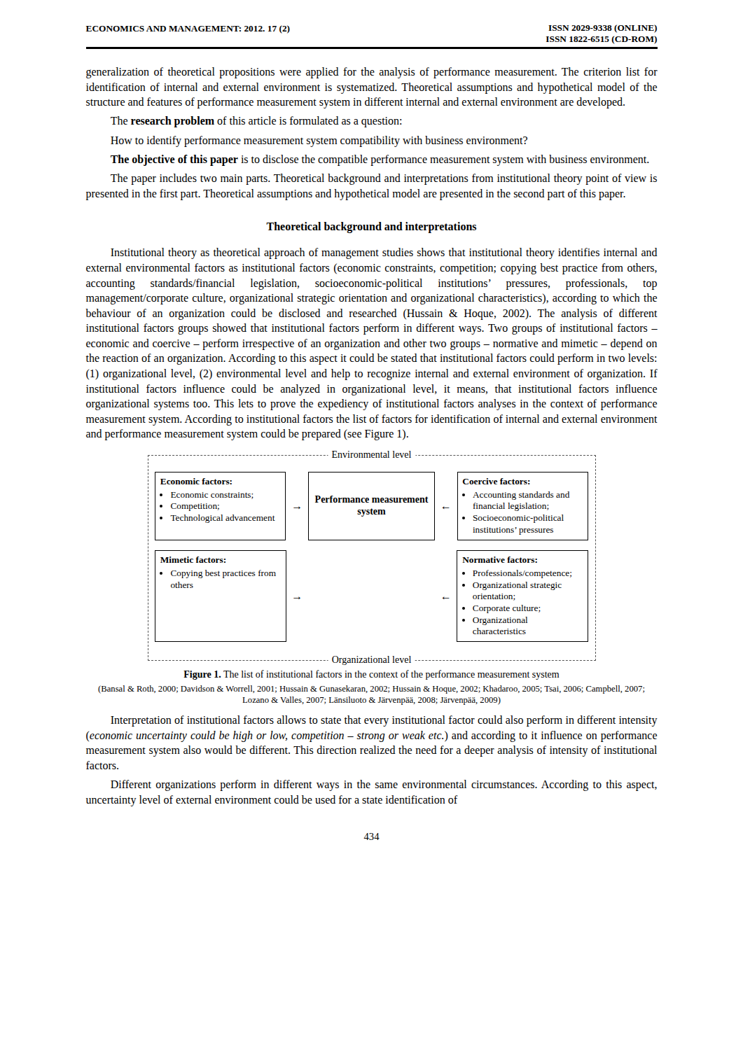ECONOMICS AND MANAGEMENT: 2012. 17 (2)
ISSN 2029-9338 (ONLINE)
ISSN 1822-6515 (CD-ROM)
generalization of theoretical propositions were applied for the analysis of performance measurement. The criterion list for identification of internal and external environment is systematized. Theoretical assumptions and hypothetical model of the structure and features of performance measurement system in different internal and external environment are developed.
The research problem of this article is formulated as a question:
How to identify performance measurement system compatibility with business environment?
The objective of this paper is to disclose the compatible performance measurement system with business environment.
The paper includes two main parts. Theoretical background and interpretations from institutional theory point of view is presented in the first part. Theoretical assumptions and hypothetical model are presented in the second part of this paper.
Theoretical background and interpretations
Institutional theory as theoretical approach of management studies shows that institutional theory identifies internal and external environmental factors as institutional factors (economic constraints, competition; copying best practice from others, accounting standards/financial legislation, socioeconomic-political institutions’ pressures, professionals, top management/corporate culture, organizational strategic orientation and organizational characteristics), according to which the behaviour of an organization could be disclosed and researched (Hussain & Hoque, 2002). The analysis of different institutional factors groups showed that institutional factors perform in different ways. Two groups of institutional factors – economic and coercive – perform irrespective of an organization and other two groups – normative and mimetic – depend on the reaction of an organization. According to this aspect it could be stated that institutional factors could perform in two levels: (1) organizational level, (2) environmental level and help to recognize internal and external environment of organization. If institutional factors influence could be analyzed in organizational level, it means, that institutional factors influence organizational systems too. This lets to prove the expediency of institutional factors analyses in the context of performance measurement system. According to institutional factors the list of factors for identification of internal and external environment and performance measurement system could be prepared (see Figure 1).
Environmental level
Economic factors:
Economic constraints;
Competition;
Technological advancement
→
Performance measurement system
←
Coercive factors:
Accounting standards and financial legislation;
Socioeconomic-political institutions’ pressures
Mimetic factors:
Copying best practices from others
→
←
Normative factors:
Professionals/competence;
Organizational strategic orientation;
Corporate culture;
Organizational characteristics
Organizational level
Figure 1. The list of institutional factors in the context of the performance measurement system (Bansal & Roth, 2000; Davidson & Worrell, 2001; Hussain & Gunasekaran, 2002; Hussain & Hoque, 2002; Khadaroo, 2005; Tsai, 2006; Campbell, 2007; Lozano & Valles, 2007; Länsiluoto & Järvenpää, 2008; Järvenpää, 2009)
Interpretation of institutional factors allows to state that every institutional factor could also perform in different intensity (economic uncertainty could be high or low, competition – strong or weak etc.) and according to it influence on performance measurement system also would be different. This direction realized the need for a deeper analysis of intensity of institutional factors.
Different organizations perform in different ways in the same environmental circumstances. According to this aspect, uncertainty level of external environment could be used for a state identification of
434